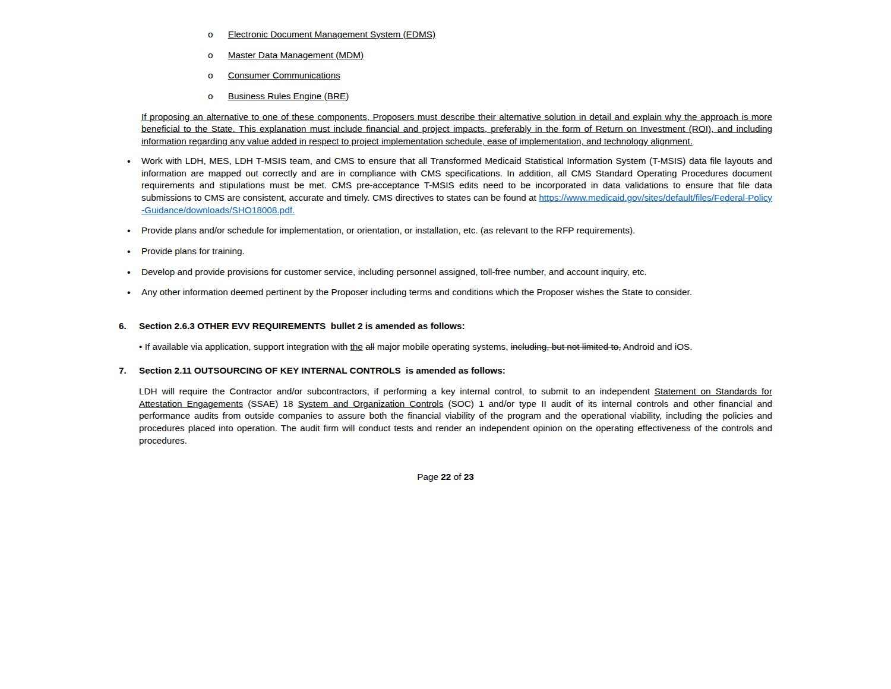oElectronic Document Management System (EDMS)
oMaster Data Management (MDM)
oConsumer Communications
oBusiness Rules Engine (BRE)
If proposing an alternative to one of these components, Proposers must describe their alternative solution in detail and explain why the approach is more beneficial to the State. This explanation must include financial and project impacts, preferably in the form of Return on Investment (ROI), and including information regarding any value added in respect to project implementation schedule, ease of implementation, and technology alignment.
Work with LDH, MES, LDH T-MSIS team, and CMS to ensure that all Transformed Medicaid Statistical Information System (T-MSIS) data file layouts and information are mapped out correctly and are in compliance with CMS specifications. In addition, all CMS Standard Operating Procedures document requirements and stipulations must be met. CMS pre-acceptance T-MSIS edits need to be incorporated in data validations to ensure that file data submissions to CMS are consistent, accurate and timely. CMS directives to states can be found at https://www.medicaid.gov/sites/default/files/Federal-Policy-Guidance/downloads/SHO18008.pdf.
Provide plans and/or schedule for implementation, or orientation, or installation, etc. (as relevant to the RFP requirements).
Provide plans for training.
Develop and provide provisions for customer service, including personnel assigned, toll-free number, and account inquiry, etc.
Any other information deemed pertinent by the Proposer including terms and conditions which the Proposer wishes the State to consider.
Section 2.6.3 OTHER EVV REQUIREMENTS bullet 2 is amended as follows:
• If available via application, support integration with the all major mobile operating systems, including, but not limited to, Android and iOS.
Section 2.11 OUTSOURCING OF KEY INTERNAL CONTROLS is amended as follows:
LDH will require the Contractor and/or subcontractors, if performing a key internal control, to submit to an independent Statement on Standards for Attestation Engagements (SSAE) 18 System and Organization Controls (SOC) 1 and/or type II audit of its internal controls and other financial and performance audits from outside companies to assure both the financial viability of the program and the operational viability, including the policies and procedures placed into operation. The audit firm will conduct tests and render an independent opinion on the operating effectiveness of the controls and procedures.
Page 22 of 23